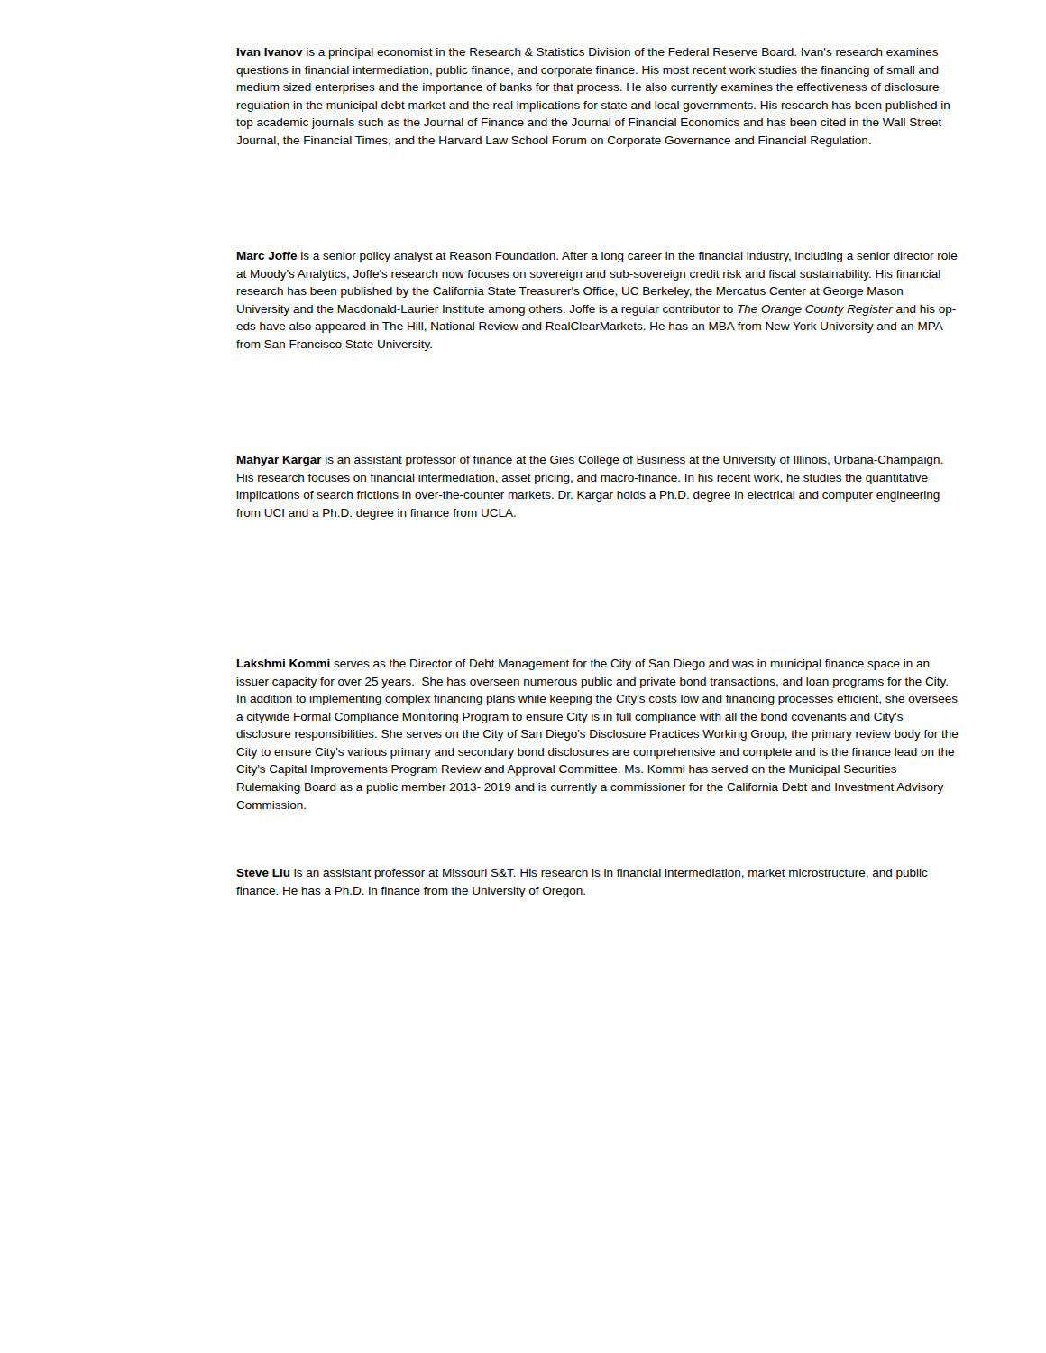Ivan Ivanov is a principal economist in the Research & Statistics Division of the Federal Reserve Board. Ivan's research examines questions in financial intermediation, public finance, and corporate finance. His most recent work studies the financing of small and medium sized enterprises and the importance of banks for that process. He also currently examines the effectiveness of disclosure regulation in the municipal debt market and the real implications for state and local governments. His research has been published in top academic journals such as the Journal of Finance and the Journal of Financial Economics and has been cited in the Wall Street Journal, the Financial Times, and the Harvard Law School Forum on Corporate Governance and Financial Regulation.
Marc Joffe is a senior policy analyst at Reason Foundation. After a long career in the financial industry, including a senior director role at Moody's Analytics, Joffe's research now focuses on sovereign and sub-sovereign credit risk and fiscal sustainability. His financial research has been published by the California State Treasurer's Office, UC Berkeley, the Mercatus Center at George Mason University and the Macdonald-Laurier Institute among others. Joffe is a regular contributor to The Orange County Register and his op-eds have also appeared in The Hill, National Review and RealClearMarkets. He has an MBA from New York University and an MPA from San Francisco State University.
Mahyar Kargar is an assistant professor of finance at the Gies College of Business at the University of Illinois, Urbana-Champaign. His research focuses on financial intermediation, asset pricing, and macro-finance. In his recent work, he studies the quantitative implications of search frictions in over-the-counter markets. Dr. Kargar holds a Ph.D. degree in electrical and computer engineering from UCI and a Ph.D. degree in finance from UCLA.
Lakshmi Kommi serves as the Director of Debt Management for the City of San Diego and was in municipal finance space in an issuer capacity for over 25 years. She has overseen numerous public and private bond transactions, and loan programs for the City. In addition to implementing complex financing plans while keeping the City's costs low and financing processes efficient, she oversees a citywide Formal Compliance Monitoring Program to ensure City is in full compliance with all the bond covenants and City's disclosure responsibilities. She serves on the City of San Diego's Disclosure Practices Working Group, the primary review body for the City to ensure City's various primary and secondary bond disclosures are comprehensive and complete and is the finance lead on the City's Capital Improvements Program Review and Approval Committee. Ms. Kommi has served on the Municipal Securities Rulemaking Board as a public member 2013- 2019 and is currently a commissioner for the California Debt and Investment Advisory Commission.
Steve Liu is an assistant professor at Missouri S&T. His research is in financial intermediation, market microstructure, and public finance. He has a Ph.D. in finance from the University of Oregon.